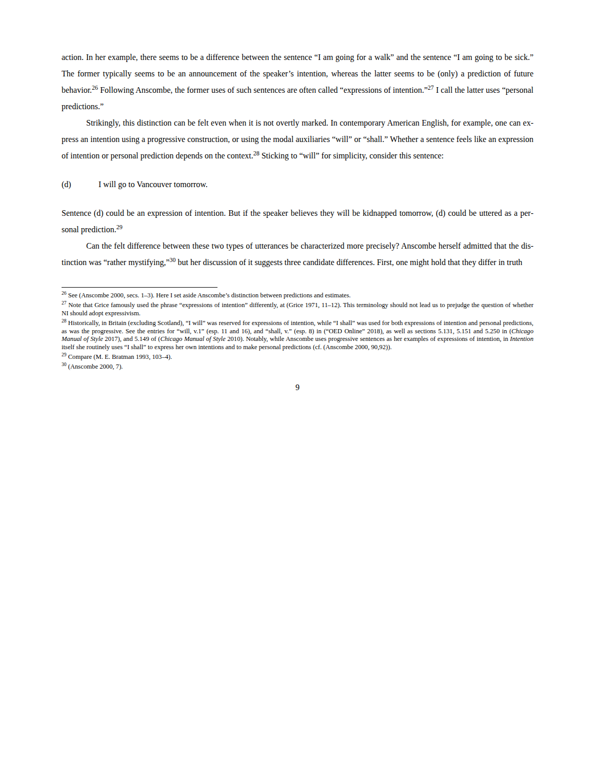action. In her example, there seems to be a difference between the sentence “I am going for a walk” and the sentence “I am going to be sick.” The former typically seems to be an announcement of the speaker’s intention, whereas the latter seems to be (only) a prediction of future behavior.26 Following Anscombe, the former uses of such sentences are often called “expressions of intention.”27 I call the latter uses “personal predictions.”
Strikingly, this distinction can be felt even when it is not overtly marked. In contemporary American English, for example, one can express an intention using a progressive construction, or using the modal auxiliaries “will” or “shall.” Whether a sentence feels like an expression of intention or personal prediction depends on the context.28 Sticking to “will” for simplicity, consider this sentence:
(d) I will go to Vancouver tomorrow.
Sentence (d) could be an expression of intention. But if the speaker believes they will be kidnapped tomorrow, (d) could be uttered as a personal prediction.29
Can the felt difference between these two types of utterances be characterized more precisely? Anscombe herself admitted that the distinction was “rather mystifying,”30 but her discussion of it suggests three candidate differences. First, one might hold that they differ in truth
26 See (Anscombe 2000, secs. 1–3). Here I set aside Anscombe’s distinction between predictions and estimates.
27 Note that Grice famously used the phrase “expressions of intention” differently, at (Grice 1971, 11–12). This terminology should not lead us to prejudge the question of whether NI should adopt expressivism.
28 Historically, in Britain (excluding Scotland), “I will” was reserved for expressions of intention, while “I shall” was used for both expressions of intention and personal predictions, as was the progressive. See the entries for “will, v.1” (esp. 11 and 16), and “shall, v.” (esp. 8) in (“OED Online” 2018), as well as sections 5.131, 5.151 and 5.250 in (Chicago Manual of Style 2017), and 5.149 of (Chicago Manual of Style 2010). Notably, while Anscombe uses progressive sentences as her examples of expressions of intention, in Intention itself she routinely uses “I shall” to express her own intentions and to make personal predictions (cf. (Anscombe 2000, 90,92)).
29 Compare (M. E. Bratman 1993, 103–4).
30 (Anscombe 2000, 7).
9